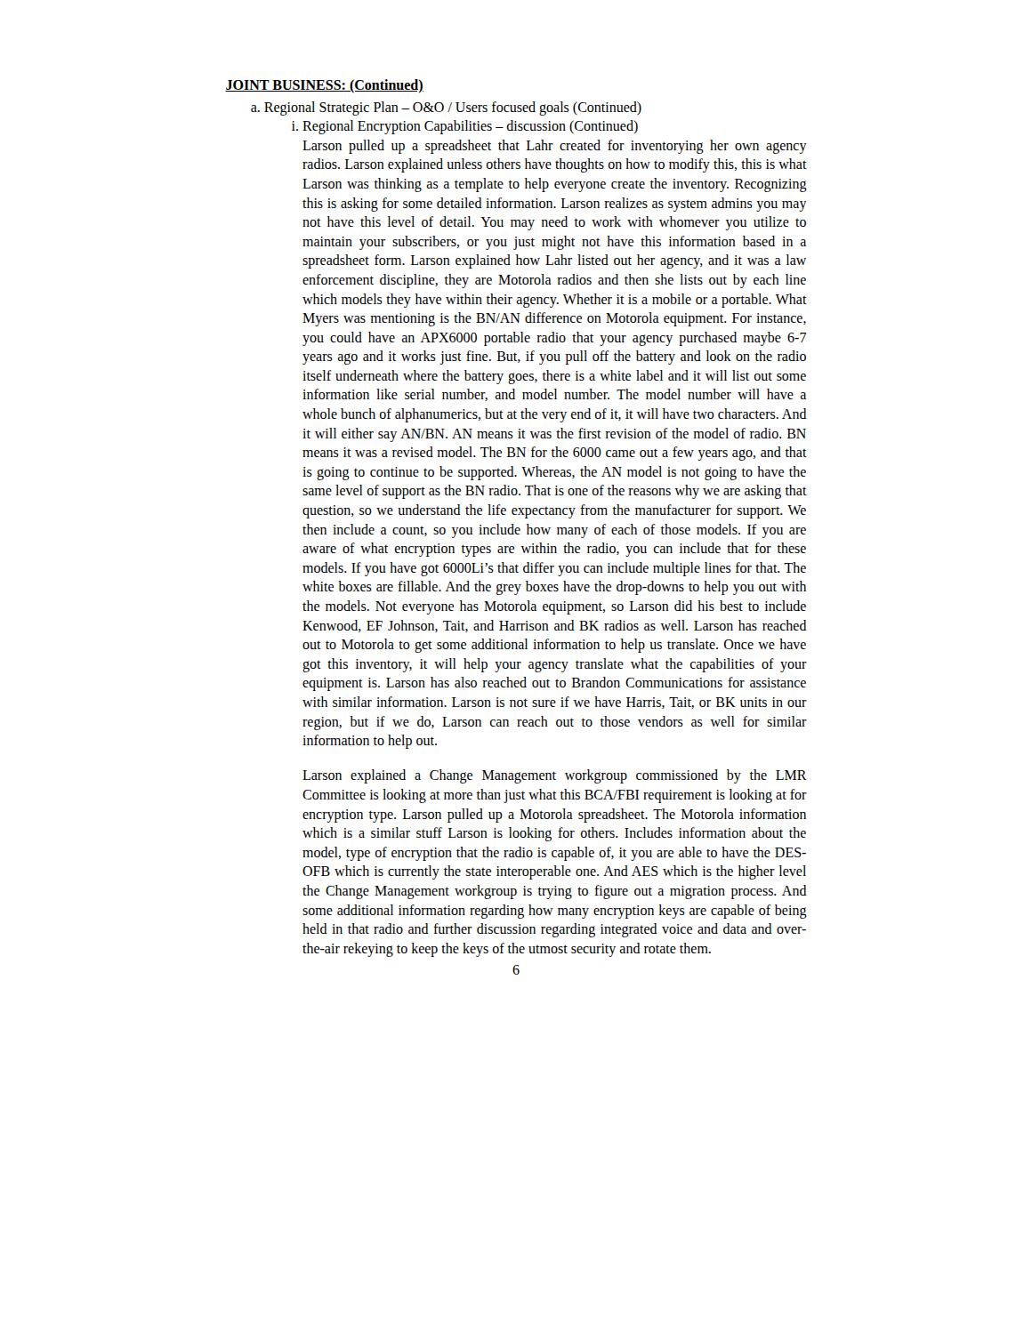JOINT BUSINESS: (Continued)
Regional Strategic Plan – O&O / Users focused goals (Continued)
Regional Encryption Capabilities – discussion (Continued)
Larson pulled up a spreadsheet that Lahr created for inventorying her own agency radios. Larson explained unless others have thoughts on how to modify this, this is what Larson was thinking as a template to help everyone create the inventory. Recognizing this is asking for some detailed information. Larson realizes as system admins you may not have this level of detail. You may need to work with whomever you utilize to maintain your subscribers, or you just might not have this information based in a spreadsheet form. Larson explained how Lahr listed out her agency, and it was a law enforcement discipline, they are Motorola radios and then she lists out by each line which models they have within their agency. Whether it is a mobile or a portable. What Myers was mentioning is the BN/AN difference on Motorola equipment. For instance, you could have an APX6000 portable radio that your agency purchased maybe 6-7 years ago and it works just fine. But, if you pull off the battery and look on the radio itself underneath where the battery goes, there is a white label and it will list out some information like serial number, and model number. The model number will have a whole bunch of alphanumerics, but at the very end of it, it will have two characters. And it will either say AN/BN. AN means it was the first revision of the model of radio. BN means it was a revised model. The BN for the 6000 came out a few years ago, and that is going to continue to be supported. Whereas, the AN model is not going to have the same level of support as the BN radio. That is one of the reasons why we are asking that question, so we understand the life expectancy from the manufacturer for support. We then include a count, so you include how many of each of those models. If you are aware of what encryption types are within the radio, you can include that for these models. If you have got 6000Li’s that differ you can include multiple lines for that. The white boxes are fillable. And the grey boxes have the drop-downs to help you out with the models. Not everyone has Motorola equipment, so Larson did his best to include Kenwood, EF Johnson, Tait, and Harrison and BK radios as well. Larson has reached out to Motorola to get some additional information to help us translate. Once we have got this inventory, it will help your agency translate what the capabilities of your equipment is. Larson has also reached out to Brandon Communications for assistance with similar information. Larson is not sure if we have Harris, Tait, or BK units in our region, but if we do, Larson can reach out to those vendors as well for similar information to help out.
Larson explained a Change Management workgroup commissioned by the LMR Committee is looking at more than just what this BCA/FBI requirement is looking at for encryption type. Larson pulled up a Motorola spreadsheet. The Motorola information which is a similar stuff Larson is looking for others. Includes information about the model, type of encryption that the radio is capable of, it you are able to have the DES-OFB which is currently the state interoperable one. And AES which is the higher level the Change Management workgroup is trying to figure out a migration process. And some additional information regarding how many encryption keys are capable of being held in that radio and further discussion regarding integrated voice and data and over-the-air rekeying to keep the keys of the utmost security and rotate them.
6